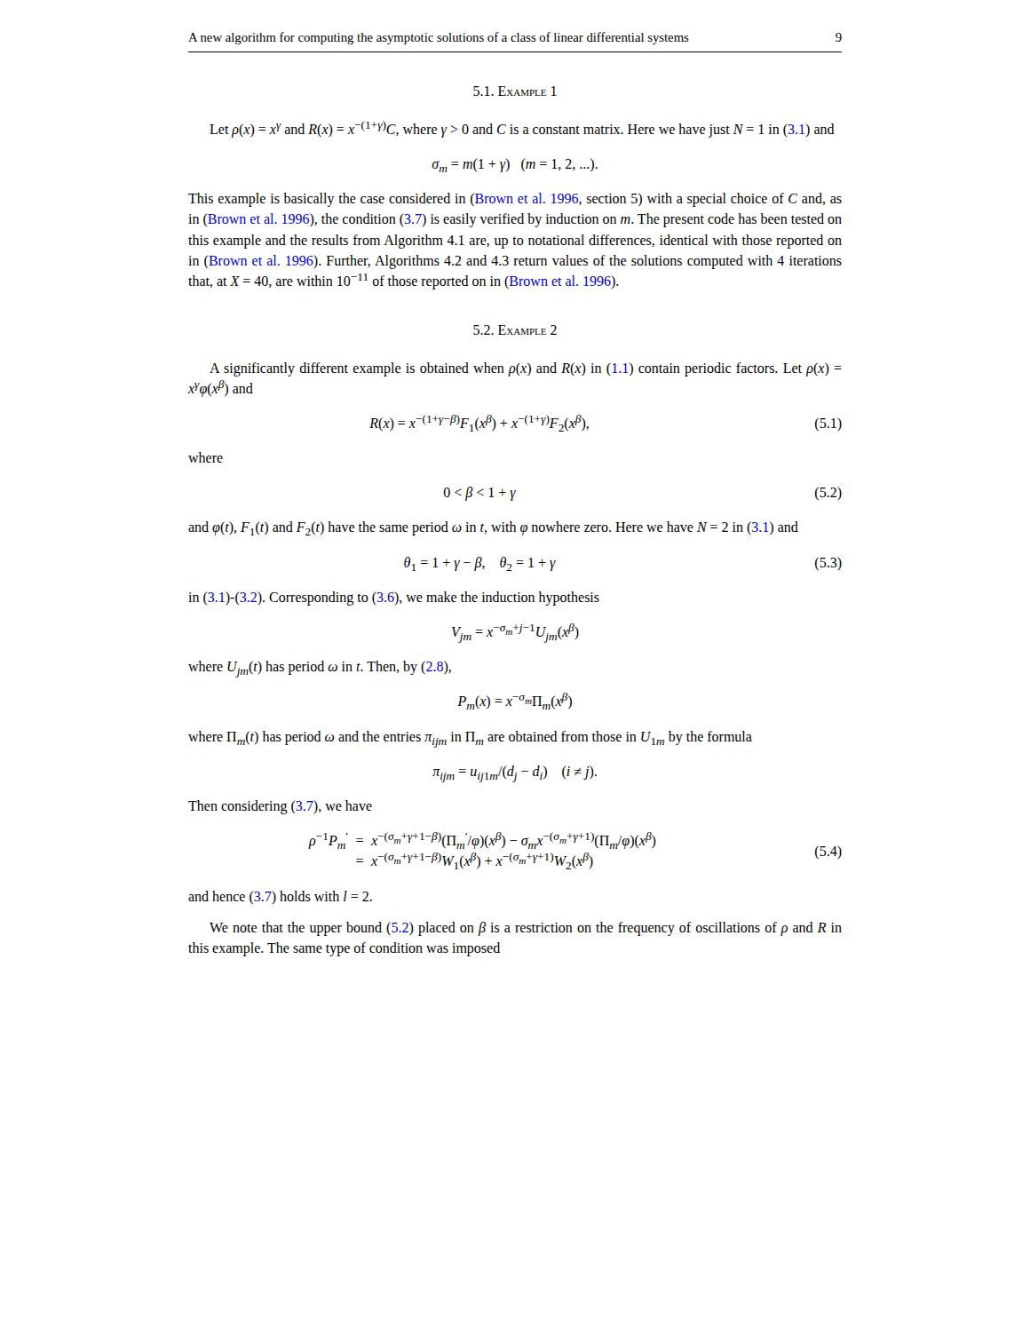A new algorithm for computing the asymptotic solutions of a class of linear differential systems 9
5.1. Example 1
Let ρ(x) = xγ and R(x) = x−(1+γ)C, where γ > 0 and C is a constant matrix. Here we have just N = 1 in (3.1) and
σm = m(1 + γ) (m = 1, 2, ...).
This example is basically the case considered in (Brown et al. 1996, section 5) with a special choice of C and, as in (Brown et al. 1996), the condition (3.7) is easily verified by induction on m. The present code has been tested on this example and the results from Algorithm 4.1 are, up to notational differences, identical with those reported on in (Brown et al. 1996). Further, Algorithms 4.2 and 4.3 return values of the solutions computed with 4 iterations that, at X = 40, are within 10−11 of those reported on in (Brown et al. 1996).
5.2. Example 2
A significantly different example is obtained when ρ(x) and R(x) in (1.1) contain periodic factors. Let ρ(x) = xγφ(xβ) and
R(x) = x−(1+γ−β)F1(xβ) + x−(1+γ)F2(xβ),
(5.1)
where
0 < β < 1 + γ
(5.2)
and φ(t), F1(t) and F2(t) have the same period ω in t, with φ nowhere zero. Here we have N = 2 in (3.1) and
θ1 = 1 + γ − β, θ2 = 1 + γ
(5.3)
in (3.1)-(3.2). Corresponding to (3.6), we make the induction hypothesis
Vjm = x−σm+j−1Ujm(xβ)
where Ujm(t) has period ω in t. Then, by (2.8),
Pm(x) = x−σmΠm(xβ)
where Πm(t) has period ω and the entries πijm in Πm are obtained from those in U1m by the formula
πijm = uij1m/(dj − di) (i ≠ j).
Then considering (3.7), we have
ρ−1Pm′=x−(σm+γ+1−β)(Πm′/φ)(xβ) − σm x−(σm+γ+1)(Πm/φ)(xβ) =x−(σm+γ+1−β)W1(xβ) + x−(σm+γ+1)W2(xβ)
(5.4)
and hence (3.7) holds with l = 2.
We note that the upper bound (5.2) placed on β is a restriction on the frequency of oscillations of ρ and R in this example. The same type of condition was imposed